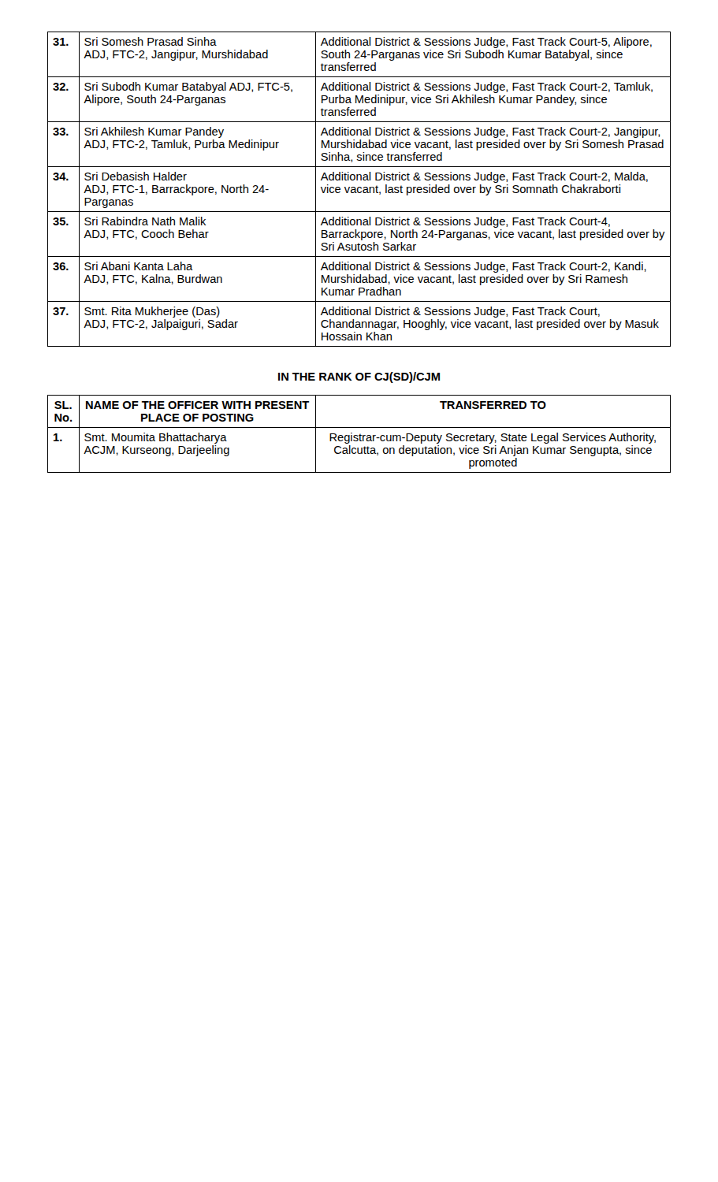| 31. | Sri Somesh Prasad Sinha ADJ, FTC-2, Jangipur, Murshidabad | Additional District & Sessions Judge, Fast Track Court-5, Alipore, South 24-Parganas vice Sri Subodh Kumar Batabyal, since transferred |
| 32. | Sri Subodh Kumar Batabyal ADJ, FTC-5, Alipore, South 24-Parganas | Additional District & Sessions Judge, Fast Track Court-2, Tamluk, Purba Medinipur, vice Sri Akhilesh Kumar Pandey, since transferred |
| 33. | Sri Akhilesh Kumar Pandey ADJ, FTC-2, Tamluk, Purba Medinipur | Additional District & Sessions Judge, Fast Track Court-2, Jangipur, Murshidabad vice vacant, last presided over by Sri Somesh Prasad Sinha, since transferred |
| 34. | Sri Debasish Halder ADJ, FTC-1, Barrackpore, North 24-Parganas | Additional District & Sessions Judge, Fast Track Court-2, Malda, vice vacant, last presided over by Sri Somnath Chakraborti |
| 35. | Sri Rabindra Nath Malik ADJ, FTC, Cooch Behar | Additional District & Sessions Judge, Fast Track Court-4, Barrackpore, North 24-Parganas, vice vacant, last presided over by Sri Asutosh Sarkar |
| 36. | Sri Abani Kanta Laha ADJ, FTC, Kalna, Burdwan | Additional District & Sessions Judge, Fast Track Court-2, Kandi, Murshidabad, vice vacant, last presided over by Sri Ramesh Kumar Pradhan |
| 37. | Smt. Rita Mukherjee (Das) ADJ, FTC-2, Jalpaiguri, Sadar | Additional District & Sessions Judge, Fast Track Court, Chandannagar, Hooghly, vice vacant, last presided over by Masuk Hossain Khan |
IN THE RANK OF CJ(SD)/CJM
| SL. No. | NAME OF THE OFFICER WITH PRESENT PLACE OF POSTING | TRANSFERRED TO |
| --- | --- | --- |
| 1. | Smt. Moumita Bhattacharya ACJM, Kurseong, Darjeeling | Registrar-cum-Deputy Secretary, State Legal Services Authority, Calcutta, on deputation, vice Sri Anjan Kumar Sengupta, since promoted |